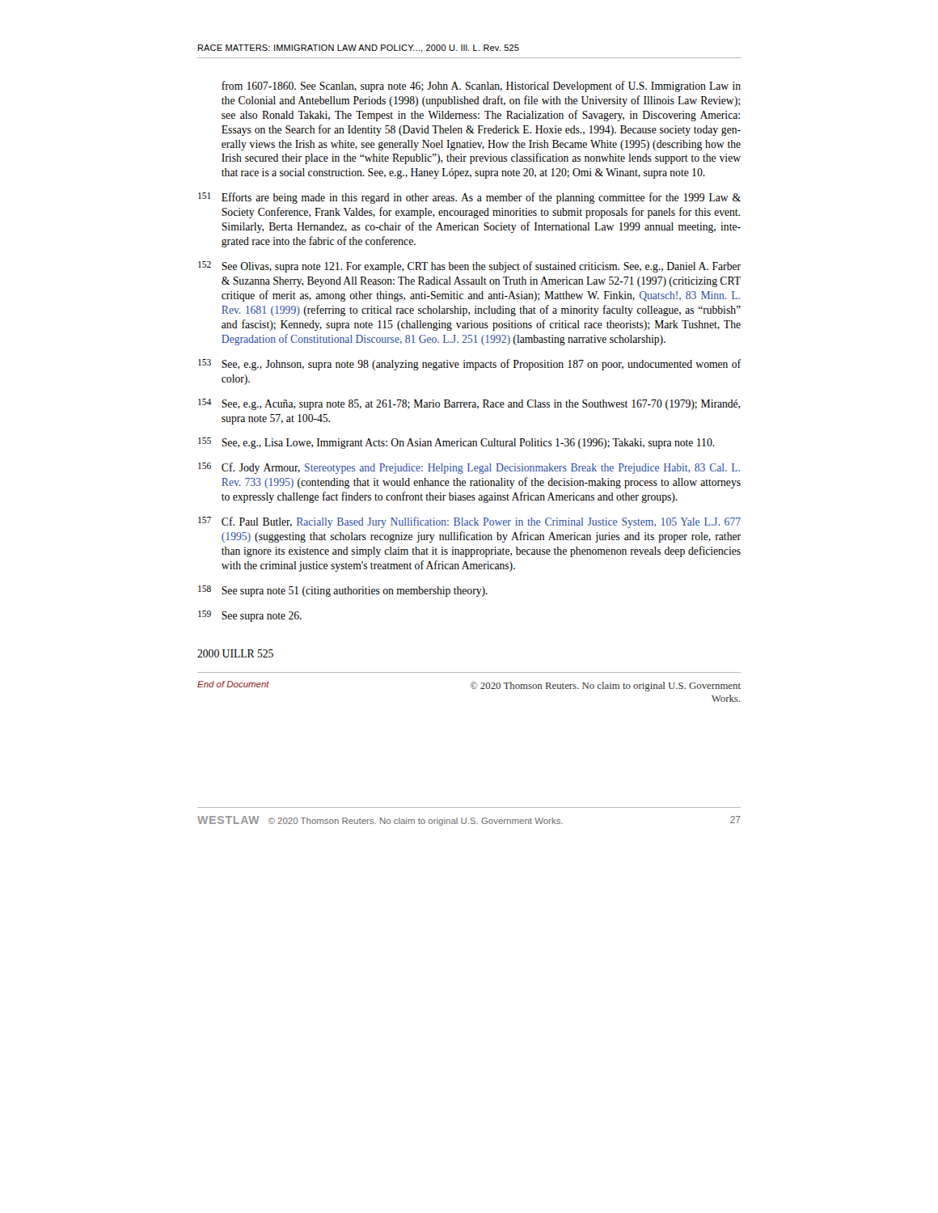RACE MATTERS: IMMIGRATION LAW AND POLICY..., 2000 U. Ill. L. Rev. 525
150
from 1607-1860. See Scanlan, supra note 46; John A. Scanlan, Historical Development of U.S. Immigration Law in the Colonial and Antebellum Periods (1998) (unpublished draft, on file with the University of Illinois Law Review); see also Ronald Takaki, The Tempest in the Wilderness: The Racialization of Savagery, in Discovering America: Essays on the Search for an Identity 58 (David Thelen & Frederick E. Hoxie eds., 1994). Because society today generally views the Irish as white, see generally Noel Ignatiev, How the Irish Became White (1995) (describing how the Irish secured their place in the “white Republic”), their previous classification as nonwhite lends support to the view that race is a social construction. See, e.g., Haney López, supra note 20, at 120; Omi & Winant, supra note 10.
151
Efforts are being made in this regard in other areas. As a member of the planning committee for the 1999 Law & Society Conference, Frank Valdes, for example, encouraged minorities to submit proposals for panels for this event. Similarly, Berta Hernandez, as co-chair of the American Society of International Law 1999 annual meeting, integrated race into the fabric of the conference.
152
See Olivas, supra note 121. For example, CRT has been the subject of sustained criticism. See, e.g., Daniel A. Farber & Suzanna Sherry, Beyond All Reason: The Radical Assault on Truth in American Law 52-71 (1997) (criticizing CRT critique of merit as, among other things, anti-Semitic and anti-Asian); Matthew W. Finkin, Quatsch!, 83 Minn. L. Rev. 1681 (1999) (referring to critical race scholarship, including that of a minority faculty colleague, as “rubbish” and fascist); Kennedy, supra note 115 (challenging various positions of critical race theorists); Mark Tushnet, The Degradation of Constitutional Discourse, 81 Geo. L.J. 251 (1992) (lambasting narrative scholarship).
153
See, e.g., Johnson, supra note 98 (analyzing negative impacts of Proposition 187 on poor, undocumented women of color).
154
See, e.g., Acuña, supra note 85, at 261-78; Mario Barrera, Race and Class in the Southwest 167-70 (1979); Mirandé, supra note 57, at 100-45.
155
See, e.g., Lisa Lowe, Immigrant Acts: On Asian American Cultural Politics 1-36 (1996); Takaki, supra note 110.
156
Cf. Jody Armour, Stereotypes and Prejudice: Helping Legal Decisionmakers Break the Prejudice Habit, 83 Cal. L. Rev. 733 (1995) (contending that it would enhance the rationality of the decision-making process to allow attorneys to expressly challenge fact finders to confront their biases against African Americans and other groups).
157
Cf. Paul Butler, Racially Based Jury Nullification: Black Power in the Criminal Justice System, 105 Yale L.J. 677 (1995) (suggesting that scholars recognize jury nullification by African American juries and its proper role, rather than ignore its existence and simply claim that it is inappropriate, because the phenomenon reveals deep deficiencies with the criminal justice system's treatment of African Americans).
158
See supra note 51 (citing authorities on membership theory).
159
See supra note 26.
2000 UILLR 525
End of Document
© 2020 Thomson Reuters. No claim to original U.S. Government Works.
WESTLAW © 2020 Thomson Reuters. No claim to original U.S. Government Works.
27